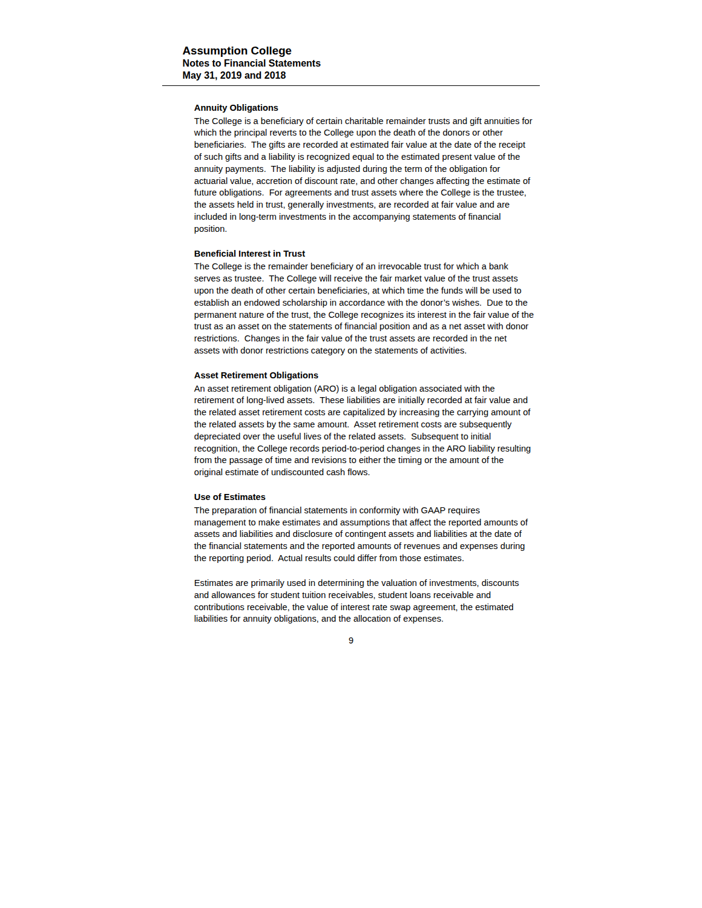Assumption College
Notes to Financial Statements
May 31, 2019 and 2018
Annuity Obligations
The College is a beneficiary of certain charitable remainder trusts and gift annuities for which the principal reverts to the College upon the death of the donors or other beneficiaries. The gifts are recorded at estimated fair value at the date of the receipt of such gifts and a liability is recognized equal to the estimated present value of the annuity payments. The liability is adjusted during the term of the obligation for actuarial value, accretion of discount rate, and other changes affecting the estimate of future obligations. For agreements and trust assets where the College is the trustee, the assets held in trust, generally investments, are recorded at fair value and are included in long-term investments in the accompanying statements of financial position.
Beneficial Interest in Trust
The College is the remainder beneficiary of an irrevocable trust for which a bank serves as trustee. The College will receive the fair market value of the trust assets upon the death of other certain beneficiaries, at which time the funds will be used to establish an endowed scholarship in accordance with the donor’s wishes. Due to the permanent nature of the trust, the College recognizes its interest in the fair value of the trust as an asset on the statements of financial position and as a net asset with donor restrictions. Changes in the fair value of the trust assets are recorded in the net assets with donor restrictions category on the statements of activities.
Asset Retirement Obligations
An asset retirement obligation (ARO) is a legal obligation associated with the retirement of long-lived assets. These liabilities are initially recorded at fair value and the related asset retirement costs are capitalized by increasing the carrying amount of the related assets by the same amount. Asset retirement costs are subsequently depreciated over the useful lives of the related assets. Subsequent to initial recognition, the College records period-to-period changes in the ARO liability resulting from the passage of time and revisions to either the timing or the amount of the original estimate of undiscounted cash flows.
Use of Estimates
The preparation of financial statements in conformity with GAAP requires management to make estimates and assumptions that affect the reported amounts of assets and liabilities and disclosure of contingent assets and liabilities at the date of the financial statements and the reported amounts of revenues and expenses during the reporting period. Actual results could differ from those estimates.
Estimates are primarily used in determining the valuation of investments, discounts and allowances for student tuition receivables, student loans receivable and contributions receivable, the value of interest rate swap agreement, the estimated liabilities for annuity obligations, and the allocation of expenses.
9